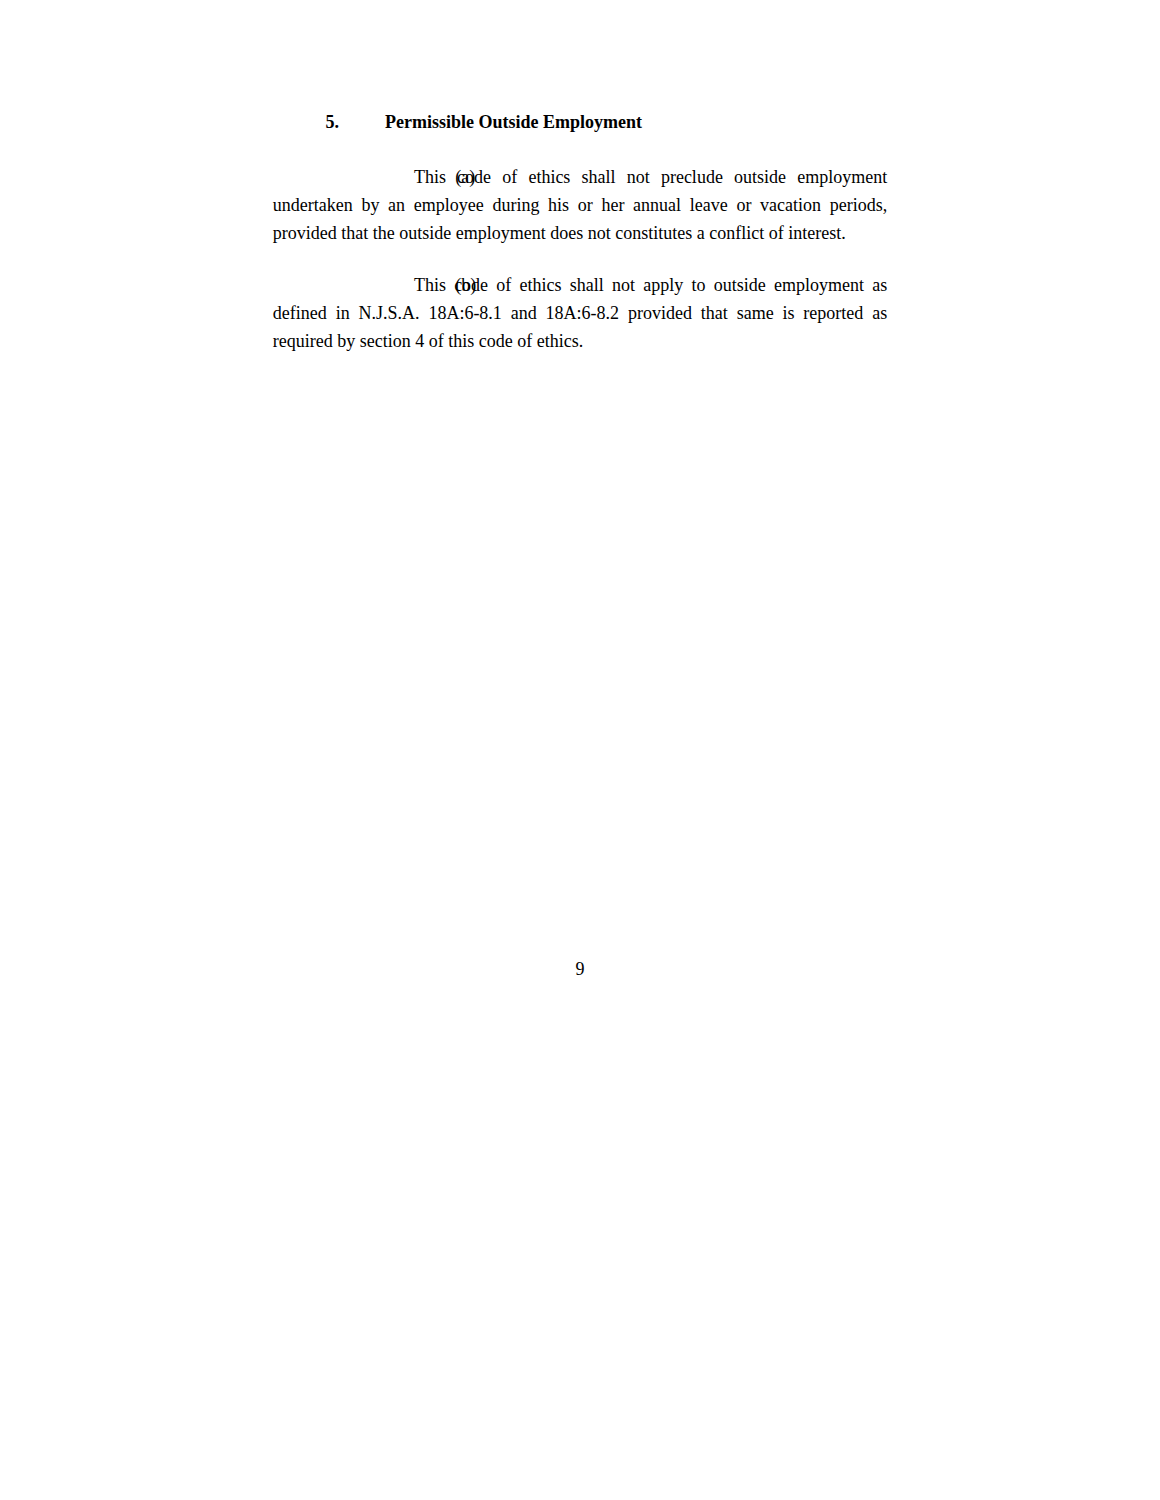5. Permissible Outside Employment
(a) This code of ethics shall not preclude outside employment undertaken by an employee during his or her annual leave or vacation periods, provided that the outside employment does not constitutes a conflict of interest.
(b) This code of ethics shall not apply to outside employment as defined in N.J.S.A. 18A:6-8.1 and 18A:6-8.2 provided that same is reported as required by section 4 of this code of ethics.
9